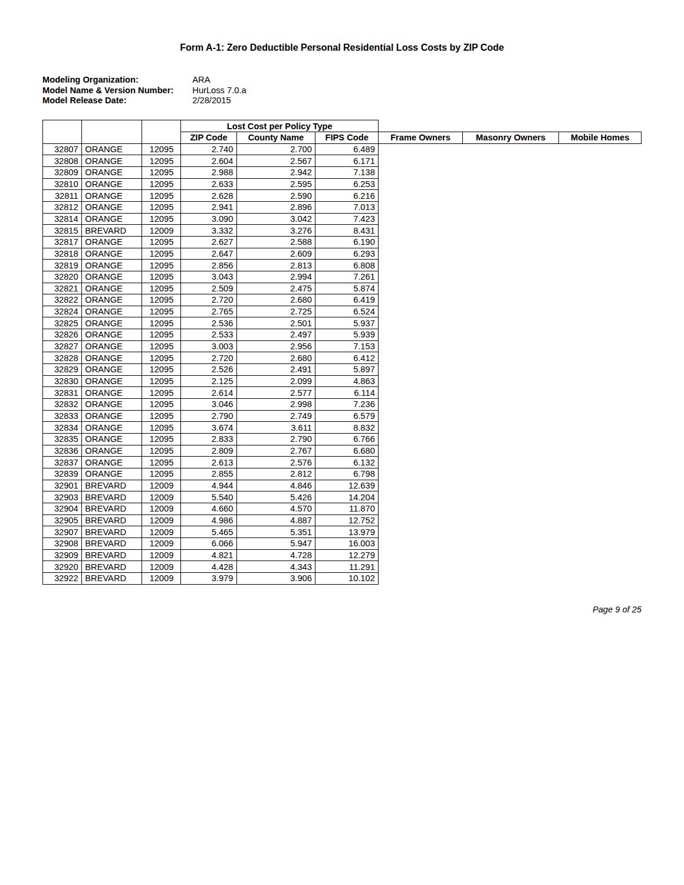Form A-1: Zero Deductible Personal Residential Loss Costs by ZIP Code
| Modeling Organization: | ARA |
| Model Name & Version Number: | HurLoss 7.0.a |
| Model Release Date: | 2/28/2015 |
| | | | Lost Cost per Policy Type |
| --- | --- | --- | --- |
| ZIP Code | County Name | FIPS Code | Frame Owners | Masonry Owners | Mobile Homes |
| 32807 | ORANGE | 12095 | 2.740 | 2.700 | 6.489 |
| 32808 | ORANGE | 12095 | 2.604 | 2.567 | 6.171 |
| 32809 | ORANGE | 12095 | 2.988 | 2.942 | 7.138 |
| 32810 | ORANGE | 12095 | 2.633 | 2.595 | 6.253 |
| 32811 | ORANGE | 12095 | 2.628 | 2.590 | 6.216 |
| 32812 | ORANGE | 12095 | 2.941 | 2.896 | 7.013 |
| 32814 | ORANGE | 12095 | 3.090 | 3.042 | 7.423 |
| 32815 | BREVARD | 12009 | 3.332 | 3.276 | 8.431 |
| 32817 | ORANGE | 12095 | 2.627 | 2.588 | 6.190 |
| 32818 | ORANGE | 12095 | 2.647 | 2.609 | 6.293 |
| 32819 | ORANGE | 12095 | 2.856 | 2.813 | 6.808 |
| 32820 | ORANGE | 12095 | 3.043 | 2.994 | 7.261 |
| 32821 | ORANGE | 12095 | 2.509 | 2.475 | 5.874 |
| 32822 | ORANGE | 12095 | 2.720 | 2.680 | 6.419 |
| 32824 | ORANGE | 12095 | 2.765 | 2.725 | 6.524 |
| 32825 | ORANGE | 12095 | 2.536 | 2.501 | 5.937 |
| 32826 | ORANGE | 12095 | 2.533 | 2.497 | 5.939 |
| 32827 | ORANGE | 12095 | 3.003 | 2.956 | 7.153 |
| 32828 | ORANGE | 12095 | 2.720 | 2.680 | 6.412 |
| 32829 | ORANGE | 12095 | 2.526 | 2.491 | 5.897 |
| 32830 | ORANGE | 12095 | 2.125 | 2.099 | 4.863 |
| 32831 | ORANGE | 12095 | 2.614 | 2.577 | 6.114 |
| 32832 | ORANGE | 12095 | 3.046 | 2.998 | 7.236 |
| 32833 | ORANGE | 12095 | 2.790 | 2.749 | 6.579 |
| 32834 | ORANGE | 12095 | 3.674 | 3.611 | 8.832 |
| 32835 | ORANGE | 12095 | 2.833 | 2.790 | 6.766 |
| 32836 | ORANGE | 12095 | 2.809 | 2.767 | 6.680 |
| 32837 | ORANGE | 12095 | 2.613 | 2.576 | 6.132 |
| 32839 | ORANGE | 12095 | 2.855 | 2.812 | 6.798 |
| 32901 | BREVARD | 12009 | 4.944 | 4.846 | 12.639 |
| 32903 | BREVARD | 12009 | 5.540 | 5.426 | 14.204 |
| 32904 | BREVARD | 12009 | 4.660 | 4.570 | 11.870 |
| 32905 | BREVARD | 12009 | 4.986 | 4.887 | 12.752 |
| 32907 | BREVARD | 12009 | 5.465 | 5.351 | 13.979 |
| 32908 | BREVARD | 12009 | 6.066 | 5.947 | 16.003 |
| 32909 | BREVARD | 12009 | 4.821 | 4.728 | 12.279 |
| 32920 | BREVARD | 12009 | 4.428 | 4.343 | 11.291 |
| 32922 | BREVARD | 12009 | 3.979 | 3.906 | 10.102 |
Page 9 of 25